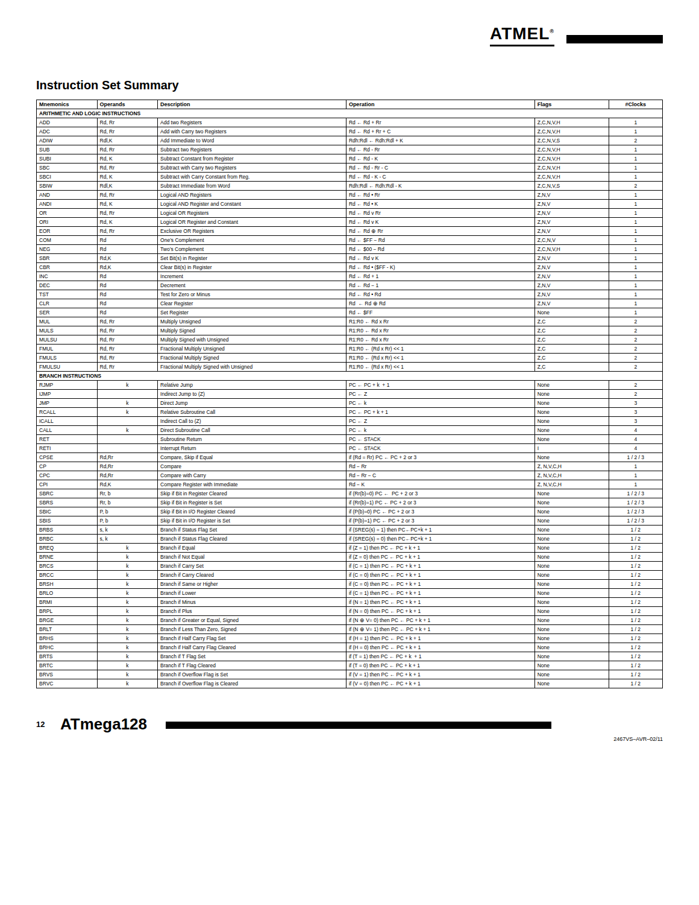ATMEL®
Instruction Set Summary
| Mnemonics | Operands | Description | Operation | Flags | #Clocks |
| --- | --- | --- | --- | --- | --- |
| ARITHMETIC AND LOGIC INSTRUCTIONS |
| ADD | Rd, Rr | Add two Registers | Rd ← Rd + Rr | Z,C,N,V,H | 1 |
| ADC | Rd, Rr | Add with Carry two Registers | Rd ← Rd + Rr + C | Z,C,N,V,H | 1 |
| ADIW | Rdl,K | Add Immediate to Word | Rdh:Rdl ← Rdh:Rdl + K | Z,C,N,V,S | 2 |
| SUB | Rd, Rr | Subtract two Registers | Rd ← Rd - Rr | Z,C,N,V,H | 1 |
| SUBI | Rd, K | Subtract Constant from Register | Rd ← Rd - K | Z,C,N,V,H | 1 |
| SBC | Rd, Rr | Subtract with Carry two Registers | Rd ← Rd - Rr - C | Z,C,N,V,H | 1 |
| SBCI | Rd, K | Subtract with Carry Constant from Reg. | Rd ← Rd - K - C | Z,C,N,V,H | 1 |
| SBIW | Rdl,K | Subtract Immediate from Word | Rdh:Rdl ← Rdh:Rdl - K | Z,C,N,V,S | 2 |
| AND | Rd, Rr | Logical AND Registers | Rd ← Rd • Rr | Z,N,V | 1 |
| ANDI | Rd, K | Logical AND Register and Constant | Rd ← Rd • K | Z,N,V | 1 |
| OR | Rd, Rr | Logical OR Registers | Rd ← Rd v Rr | Z,N,V | 1 |
| ORI | Rd, K | Logical OR Register and Constant | Rd ← Rd v K | Z,N,V | 1 |
| EOR | Rd, Rr | Exclusive OR Registers | Rd ← Rd ⊕ Rr | Z,N,V | 1 |
| COM | Rd | One’s Complement | Rd ← $FF − Rd | Z,C,N,V | 1 |
| NEG | Rd | Two’s Complement | Rd ← $00 − Rd | Z,C,N,V,H | 1 |
| SBR | Rd,K | Set Bit(s) in Register | Rd ← Rd v K | Z,N,V | 1 |
| CBR | Rd,K | Clear Bit(s) in Register | Rd ← Rd • ($FF - K) | Z,N,V | 1 |
| INC | Rd | Increment | Rd ← Rd + 1 | Z,N,V | 1 |
| DEC | Rd | Decrement | Rd ← Rd − 1 | Z,N,V | 1 |
| TST | Rd | Test for Zero or Minus | Rd ← Rd • Rd | Z,N,V | 1 |
| CLR | Rd | Clear Register | Rd ← Rd ⊕ Rd | Z,N,V | 1 |
| SER | Rd | Set Register | Rd ← $FF | None | 1 |
| MUL | Rd, Rr | Multiply Unsigned | R1:R0 ← Rd x Rr | Z,C | 2 |
| MULS | Rd, Rr | Multiply Signed | R1:R0 ← Rd x Rr | Z,C | 2 |
| MULSU | Rd, Rr | Multiply Signed with Unsigned | R1:R0 ← Rd x Rr | Z,C | 2 |
| FMUL | Rd, Rr | Fractional Multiply Unsigned | R1:R0 ← (Rd x Rr) << 1 | Z,C | 2 |
| FMULS | Rd, Rr | Fractional Multiply Signed | R1:R0 ← (Rd x Rr) << 1 | Z,C | 2 |
| FMULSU | Rd, Rr | Fractional Multiply Signed with Unsigned | R1:R0 ← (Rd x Rr) << 1 | Z,C | 2 |
| BRANCH INSTRUCTIONS |
| RJMP | k | Relative Jump | PC ← PC + k + 1 | None | 2 |
| IJMP | | Indirect Jump to (Z) | PC ← Z | None | 2 |
| JMP | k | Direct Jump | PC ← k | None | 3 |
| RCALL | k | Relative Subroutine Call | PC ← PC + k + 1 | None | 3 |
| ICALL | | Indirect Call to (Z) | PC ← Z | None | 3 |
| CALL | k | Direct Subroutine Call | PC ← k | None | 4 |
| RET | | Subroutine Return | PC ← STACK | None | 4 |
| RETI | | Interrupt Return | PC ← STACK | I | 4 |
| CPSE | Rd,Rr | Compare, Skip if Equal | if (Rd = Rr) PC ← PC + 2 or 3 | None | 1 / 2 / 3 |
| CP | Rd,Rr | Compare | Rd − Rr | Z, N,V,C,H | 1 |
| CPC | Rd,Rr | Compare with Carry | Rd − Rr − C | Z, N,V,C,H | 1 |
| CPI | Rd,K | Compare Register with Immediate | Rd − K | Z, N,V,C,H | 1 |
| SBRC | Rr, b | Skip if Bit in Register Cleared | if (Rr(b)=0) PC ← PC + 2 or 3 | None | 1 / 2 / 3 |
| SBRS | Rr, b | Skip if Bit in Register is Set | if (Rr(b)=1) PC ← PC + 2 or 3 | None | 1 / 2 / 3 |
| SBIC | P, b | Skip if Bit in I/O Register Cleared | if (P(b)=0) PC ← PC + 2 or 3 | None | 1 / 2 / 3 |
| SBIS | P, b | Skip if Bit in I/O Register is Set | if (P(b)=1) PC ← PC + 2 or 3 | None | 1 / 2 / 3 |
| BRBS | s, k | Branch if Status Flag Set | if (SREG(s) = 1) then PC←PC+k + 1 | None | 1 / 2 |
| BRBC | s, k | Branch if Status Flag Cleared | if (SREG(s) = 0) then PC←PC+k + 1 | None | 1 / 2 |
| BREQ | k | Branch if Equal | if (Z = 1) then PC ← PC + k + 1 | None | 1 / 2 |
| BRNE | k | Branch if Not Equal | if (Z = 0) then PC ← PC + k + 1 | None | 1 / 2 |
| BRCS | k | Branch if Carry Set | if (C = 1) then PC ← PC + k + 1 | None | 1 / 2 |
| BRCC | k | Branch if Carry Cleared | if (C = 0) then PC ← PC + k + 1 | None | 1 / 2 |
| BRSH | k | Branch if Same or Higher | if (C = 0) then PC ← PC + k + 1 | None | 1 / 2 |
| BRLO | k | Branch if Lower | if (C = 1) then PC ← PC + k + 1 | None | 1 / 2 |
| BRMI | k | Branch if Minus | if (N = 1) then PC ← PC + k + 1 | None | 1 / 2 |
| BRPL | k | Branch if Plus | if (N = 0) then PC ← PC + k + 1 | None | 1 / 2 |
| BRGE | k | Branch if Greater or Equal, Signed | if (N ⊕ V= 0) then PC ← PC + k + 1 | None | 1 / 2 |
| BRLT | k | Branch if Less Than Zero, Signed | if (N ⊕ V= 1) then PC ← PC + k + 1 | None | 1 / 2 |
| BRHS | k | Branch if Half Carry Flag Set | if (H = 1) then PC ← PC + k + 1 | None | 1 / 2 |
| BRHC | k | Branch if Half Carry Flag Cleared | if (H = 0) then PC ← PC + k + 1 | None | 1 / 2 |
| BRTS | k | Branch if T Flag Set | if (T = 1) then PC ← PC + k + 1 | None | 1 / 2 |
| BRTC | k | Branch if T Flag Cleared | if (T = 0) then PC ← PC + k + 1 | None | 1 / 2 |
| BRVS | k | Branch if Overflow Flag is Set | if (V = 1) then PC ← PC + k + 1 | None | 1 / 2 |
| BRVC | k | Branch if Overflow Flag is Cleared | if (V = 0) then PC ← PC + k + 1 | None | 1 / 2 |
12
ATmega128
2467VS–AVR–02/11